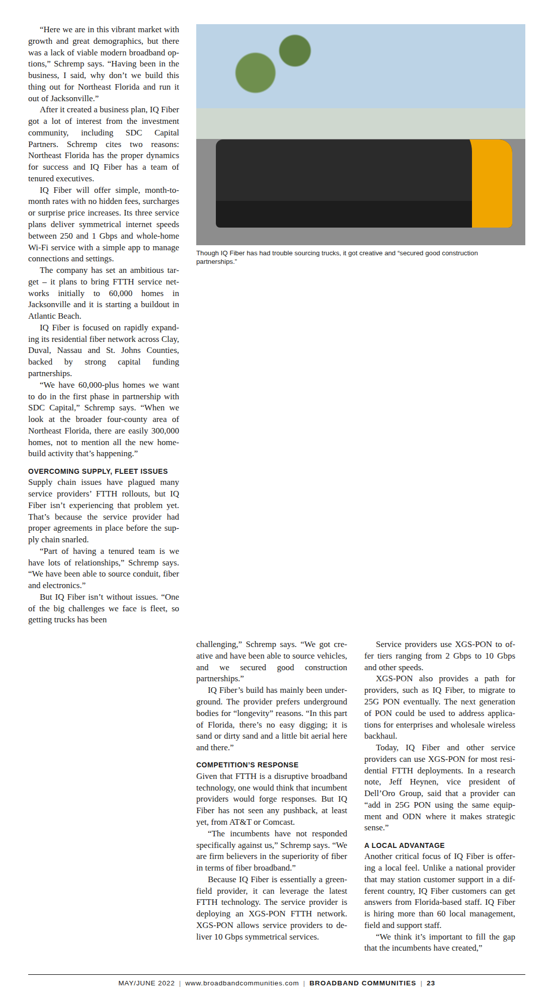“Here we are in this vibrant market with growth and great demographics, but there was a lack of viable modern broadband options,” Schremp says. “Having been in the business, I said, why don’t we build this thing out for Northeast Florida and run it out of Jacksonville.”
After it created a business plan, IQ Fiber got a lot of interest from the investment community, including SDC Capital Partners. Schremp cites two reasons: Northeast Florida has the proper dynamics for success and IQ Fiber has a team of tenured executives.
IQ Fiber will offer simple, month-to-month rates with no hidden fees, surcharges or surprise price increases. Its three service plans deliver symmetrical internet speeds between 250 and 1 Gbps and whole-home Wi-Fi service with a simple app to manage connections and settings.
The company has set an ambitious target – it plans to bring FTTH service networks initially to 60,000 homes in Jacksonville and it is starting a buildout in Atlantic Beach.
IQ Fiber is focused on rapidly expanding its residential fiber network across Clay, Duval, Nassau and St. Johns Counties, backed by strong capital funding partnerships.
“We have 60,000-plus homes we want to do in the first phase in partnership with SDC Capital,” Schremp says. “When we look at the broader four-county area of Northeast Florida, there are easily 300,000 homes, not to mention all the new home-build activity that’s happening.”
Overcoming Supply, Fleet Issues
Supply chain issues have plagued many service providers’ FTTH rollouts, but IQ Fiber isn’t experiencing that problem yet. That’s because the service provider had proper agreements in place before the supply chain snarled.
“Part of having a tenured team is we have lots of relationships,” Schremp says. “We have been able to source conduit, fiber and electronics.”
But IQ Fiber isn’t without issues. “One of the big challenges we face is fleet, so getting trucks has been
Though IQ Fiber has had trouble sourcing trucks, it got creative and “secured good construction partnerships.”
challenging,” Schremp says. “We got creative and have been able to source vehicles, and we secured good construction partnerships.”
IQ Fiber’s build has mainly been underground. The provider prefers underground bodies for “longevity” reasons. “In this part of Florida, there’s no easy digging; it is sand or dirty sand and a little bit aerial here and there.”
Competition’s Response
Given that FTTH is a disruptive broadband technology, one would think that incumbent providers would forge responses. But IQ Fiber has not seen any pushback, at least yet, from AT&T or Comcast.
“The incumbents have not responded specifically against us,” Schremp says. “We are firm believers in the superiority of fiber in terms of fiber broadband.”
Because IQ Fiber is essentially a greenfield provider, it can leverage the latest FTTH technology. The service provider is deploying an XGS-PON FTTH network. XGS-PON allows service providers to deliver 10 Gbps symmetrical services.
Service providers use XGS-PON to offer tiers ranging from 2 Gbps to 10 Gbps and other speeds.
XGS-PON also provides a path for providers, such as IQ Fiber, to migrate to 25G PON eventually. The next generation of PON could be used to address applications for enterprises and wholesale wireless backhaul.
Today, IQ Fiber and other service providers can use XGS-PON for most residential FTTH deployments. In a research note, Jeff Heynen, vice president of Dell’Oro Group, said that a provider can “add in 25G PON using the same equipment and ODN where it makes strategic sense.”
A Local Advantage
Another critical focus of IQ Fiber is offering a local feel. Unlike a national provider that may station customer support in a different country, IQ Fiber customers can get answers from Florida-based staff. IQ Fiber is hiring more than 60 local management, field and support staff.
“We think it’s important to fill the gap that the incumbents have created,”
MAY/JUNE 2022 | www.broadbandcommunities.com | BROADBAND COMMUNITIES | 23